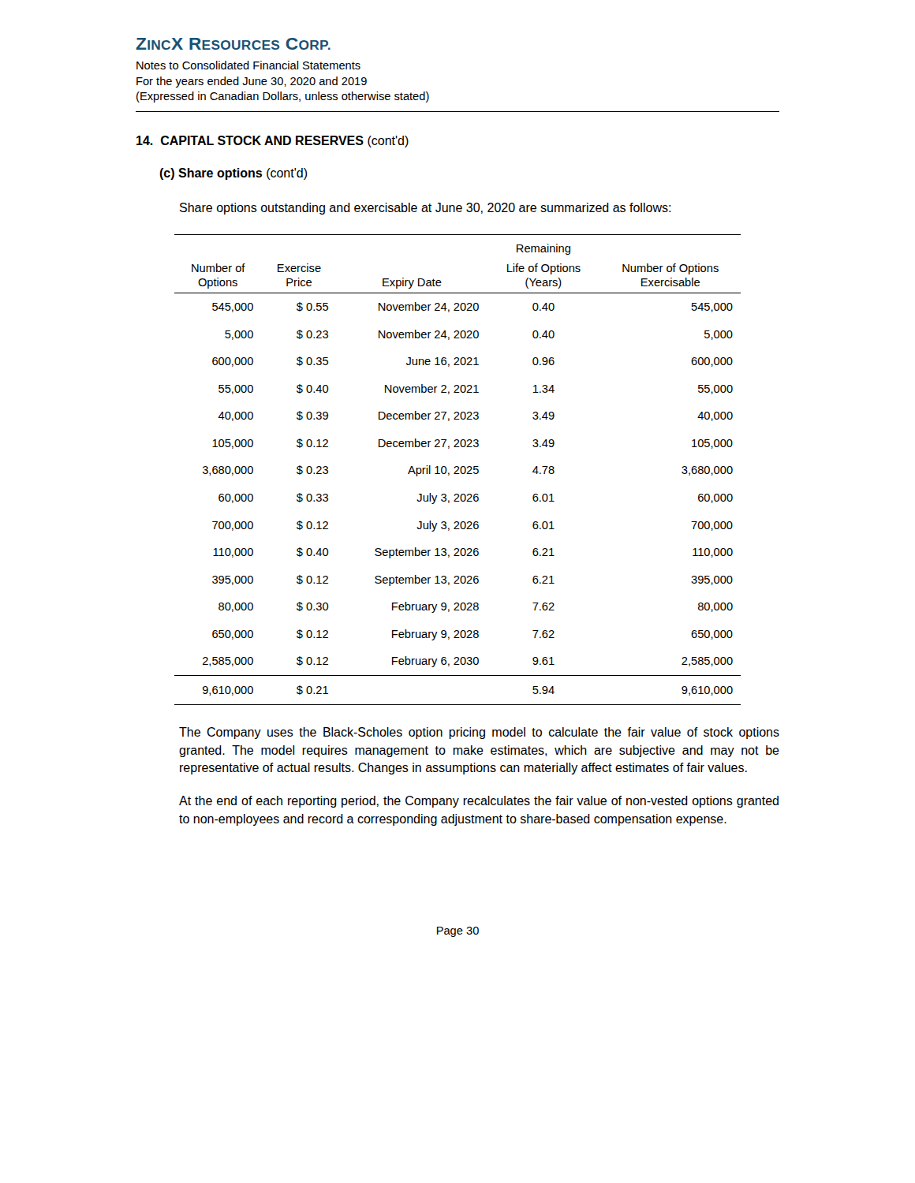ZINCX RESOURCES CORP.
Notes to Consolidated Financial Statements
For the years ended June 30, 2020 and 2019
(Expressed in Canadian Dollars, unless otherwise stated)
14. CAPITAL STOCK AND RESERVES (cont'd)
(c) Share options (cont'd)
Share options outstanding and exercisable at June 30, 2020 are summarized as follows:
| | | | Remaining | |
| --- | --- | --- | --- | --- |
| Number of Options | Exercise Price | Expiry Date | Life of Options (Years) | Number of Options Exercisable |
| 545,000 | $ 0.55 | November 24, 2020 | 0.40 | 545,000 |
| 5,000 | $ 0.23 | November 24, 2020 | 0.40 | 5,000 |
| 600,000 | $ 0.35 | June 16, 2021 | 0.96 | 600,000 |
| 55,000 | $ 0.40 | November 2, 2021 | 1.34 | 55,000 |
| 40,000 | $ 0.39 | December 27, 2023 | 3.49 | 40,000 |
| 105,000 | $ 0.12 | December 27, 2023 | 3.49 | 105,000 |
| 3,680,000 | $ 0.23 | April 10, 2025 | 4.78 | 3,680,000 |
| 60,000 | $ 0.33 | July 3, 2026 | 6.01 | 60,000 |
| 700,000 | $ 0.12 | July 3, 2026 | 6.01 | 700,000 |
| 110,000 | $ 0.40 | September 13, 2026 | 6.21 | 110,000 |
| 395,000 | $ 0.12 | September 13, 2026 | 6.21 | 395,000 |
| 80,000 | $ 0.30 | February 9, 2028 | 7.62 | 80,000 |
| 650,000 | $ 0.12 | February 9, 2028 | 7.62 | 650,000 |
| 2,585,000 | $ 0.12 | February 6, 2030 | 9.61 | 2,585,000 |
| 9,610,000 | $ 0.21 | | 5.94 | 9,610,000 |
The Company uses the Black-Scholes option pricing model to calculate the fair value of stock options granted. The model requires management to make estimates, which are subjective and may not be representative of actual results. Changes in assumptions can materially affect estimates of fair values.
At the end of each reporting period, the Company recalculates the fair value of non-vested options granted to non-employees and record a corresponding adjustment to share-based compensation expense.
Page 30